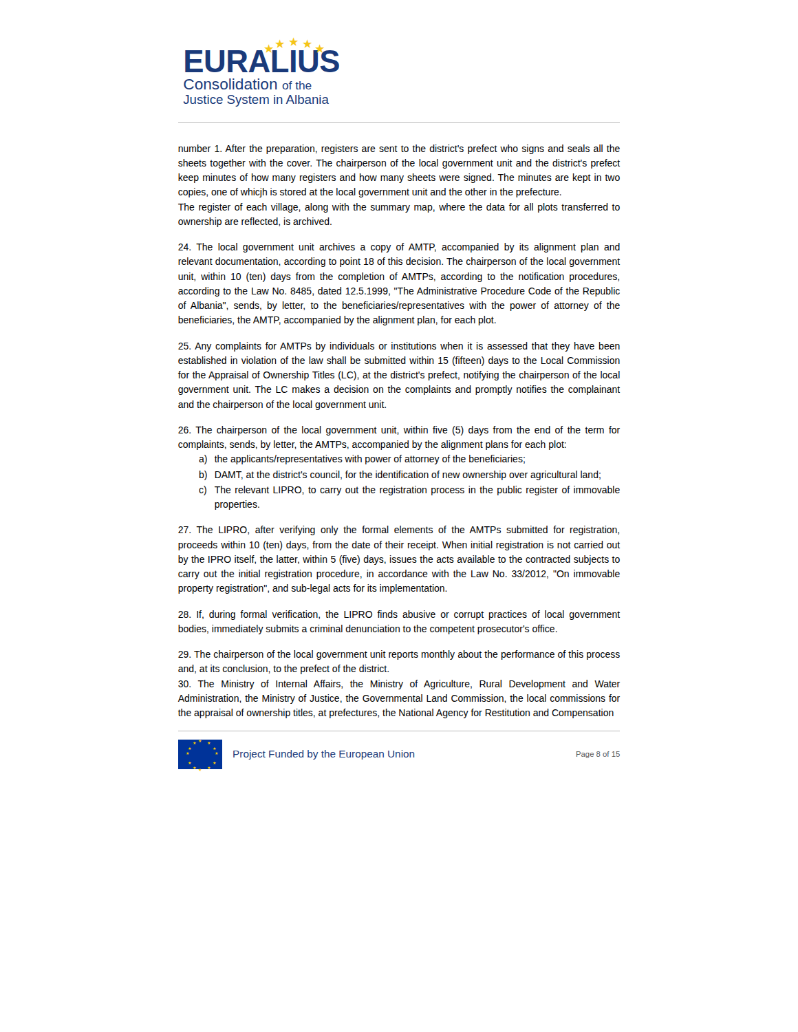EURALIUS ★ ★ ★ ★ ★
Consolidation of the
Justice System in Albania
number 1. After the preparation, registers are sent to the district's prefect who signs and seals all the sheets together with the cover. The chairperson of the local government unit and the district's prefect keep minutes of how many registers and how many sheets were signed. The minutes are kept in two copies, one of whicjh is stored at the local government unit and the other in the prefecture.
The register of each village, along with the summary map, where the data for all plots transferred to ownership are reflected, is archived.
24. The local government unit archives a copy of AMTP, accompanied by its alignment plan and relevant documentation, according to point 18 of this decision. The chairperson of the local government unit, within 10 (ten) days from the completion of AMTPs, according to the notification procedures, according to the Law No. 8485, dated 12.5.1999, "The Administrative Procedure Code of the Republic of Albania", sends, by letter, to the beneficiaries/representatives with the power of attorney of the beneficiaries, the AMTP, accompanied by the alignment plan, for each plot.
25. Any complaints for AMTPs by individuals or institutions when it is assessed that they have been established in violation of the law shall be submitted within 15 (fifteen) days to the Local Commission for the Appraisal of Ownership Titles (LC), at the district's prefect, notifying the chairperson of the local government unit. The LC makes a decision on the complaints and promptly notifies the complainant and the chairperson of the local government unit.
26. The chairperson of the local government unit, within five (5) days from the end of the term for complaints, sends, by letter, the AMTPs, accompanied by the alignment plans for each plot:
a) the applicants/representatives with power of attorney of the beneficiaries;
b) DAMT, at the district's council, for the identification of new ownership over agricultural land;
c) The relevant LIPRO, to carry out the registration process in the public register of immovable properties.
27. The LIPRO, after verifying only the formal elements of the AMTPs submitted for registration, proceeds within 10 (ten) days, from the date of their receipt. When initial registration is not carried out by the IPRO itself, the latter, within 5 (five) days, issues the acts available to the contracted subjects to carry out the initial registration procedure, in accordance with the Law No. 33/2012, "On immovable property registration", and sub-legal acts for its implementation.
28. If, during formal verification, the LIPRO finds abusive or corrupt practices of local government bodies, immediately submits a criminal denunciation to the competent prosecutor's office.
29. The chairperson of the local government unit reports monthly about the performance of this process and, at its conclusion, to the prefect of the district.
30. The Ministry of Internal Affairs, the Ministry of Agriculture, Rural Development and Water Administration, the Ministry of Justice, the Governmental Land Commission, the local commissions for the appraisal of ownership titles, at prefectures, the National Agency for Restitution and Compensation
★ ★ ★ ★ ★ ★ ★ ★ ★ ★ ★ ★
Project Funded by the European Union
Page 8 of 15